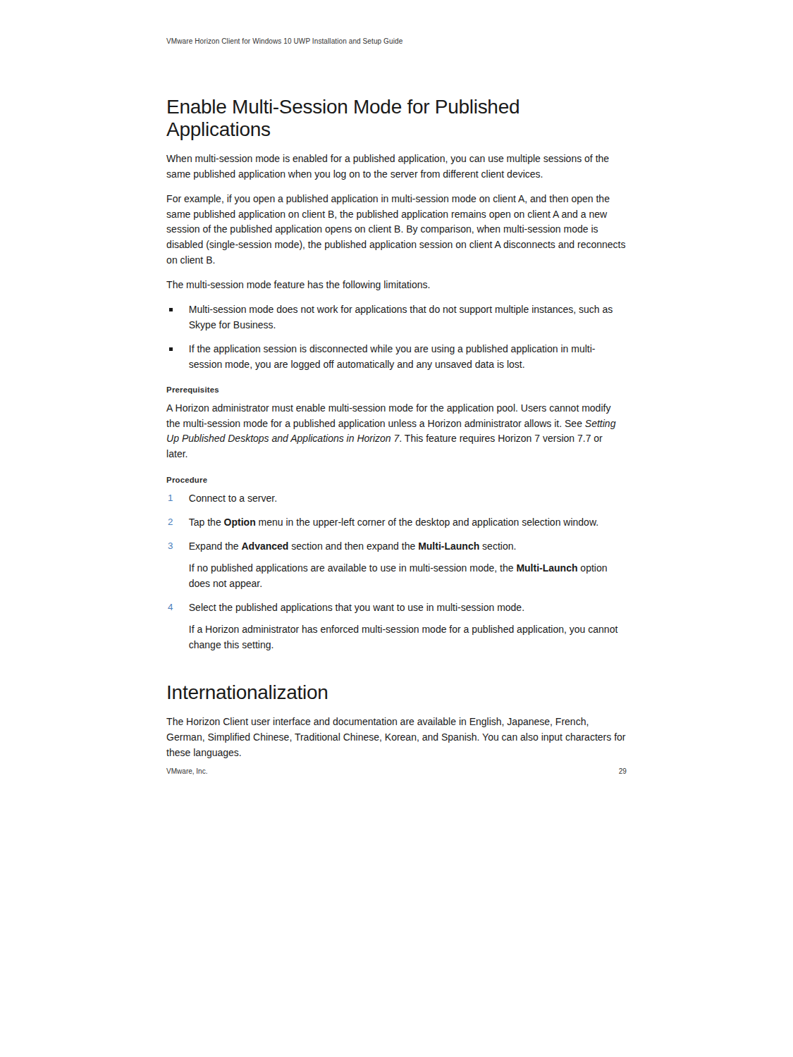VMware Horizon Client for Windows 10 UWP Installation and Setup Guide
Enable Multi-Session Mode for Published Applications
When multi-session mode is enabled for a published application, you can use multiple sessions of the same published application when you log on to the server from different client devices.
For example, if you open a published application in multi-session mode on client A, and then open the same published application on client B, the published application remains open on client A and a new session of the published application opens on client B. By comparison, when multi-session mode is disabled (single-session mode), the published application session on client A disconnects and reconnects on client B.
The multi-session mode feature has the following limitations.
Multi-session mode does not work for applications that do not support multiple instances, such as Skype for Business.
If the application session is disconnected while you are using a published application in multi-session mode, you are logged off automatically and any unsaved data is lost.
Prerequisites
A Horizon administrator must enable multi-session mode for the application pool. Users cannot modify the multi-session mode for a published application unless a Horizon administrator allows it. See Setting Up Published Desktops and Applications in Horizon 7. This feature requires Horizon 7 version 7.7 or later.
Procedure
Connect to a server.
Tap the Option menu in the upper-left corner of the desktop and application selection window.
Expand the Advanced section and then expand the Multi-Launch section.
If no published applications are available to use in multi-session mode, the Multi-Launch option does not appear.
Select the published applications that you want to use in multi-session mode.
If a Horizon administrator has enforced multi-session mode for a published application, you cannot change this setting.
Internationalization
The Horizon Client user interface and documentation are available in English, Japanese, French, German, Simplified Chinese, Traditional Chinese, Korean, and Spanish. You can also input characters for these languages.
VMware, Inc. 29